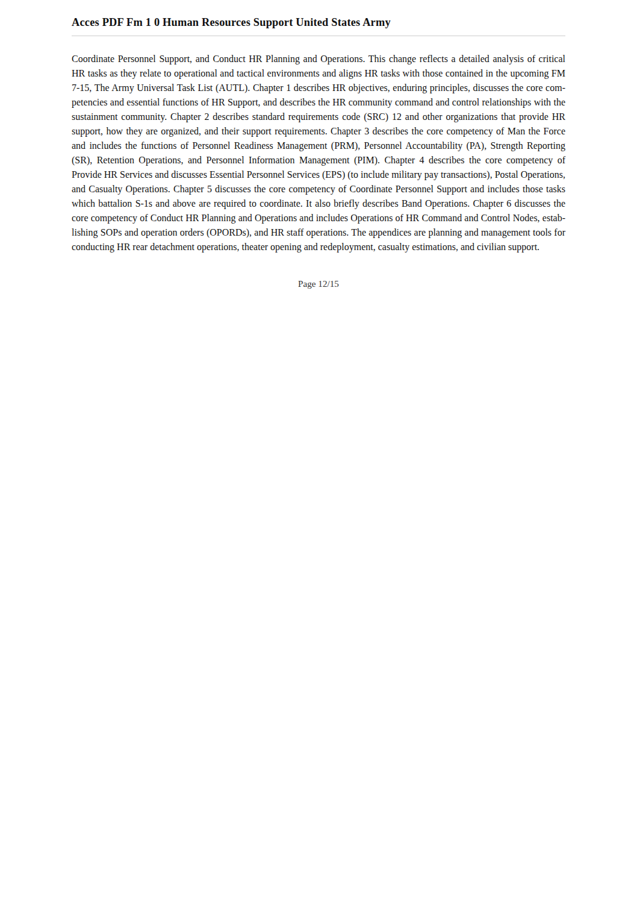Acces PDF Fm 1 0 Human Resources Support United States Army
Coordinate Personnel Support, and Conduct HR Planning and Operations. This change reflects a detailed analysis of critical HR tasks as they relate to operational and tactical environments and aligns HR tasks with those contained in the upcoming FM 7-15, The Army Universal Task List (AUTL). Chapter 1 describes HR objectives, enduring principles, discusses the core competencies and essential functions of HR Support, and describes the HR community command and control relationships with the sustainment community. Chapter 2 describes standard requirements code (SRC) 12 and other organizations that provide HR support, how they are organized, and their support requirements. Chapter 3 describes the core competency of Man the Force and includes the functions of Personnel Readiness Management (PRM), Personnel Accountability (PA), Strength Reporting (SR), Retention Operations, and Personnel Information Management (PIM). Chapter 4 describes the core competency of Provide HR Services and discusses Essential Personnel Services (EPS) (to include military pay transactions), Postal Operations, and Casualty Operations. Chapter 5 discusses the core competency of Coordinate Personnel Support and includes those tasks which battalion S-1s and above are required to coordinate. It also briefly describes Band Operations. Chapter 6 discusses the core competency of Conduct HR Planning and Operations and includes Operations of HR Command and Control Nodes, establishing SOPs and operation orders (OPORDs), and HR staff operations. The appendices are planning and management tools for conducting HR rear detachment operations, theater opening and redeployment, casualty estimations, and civilian support.
Page 12/15